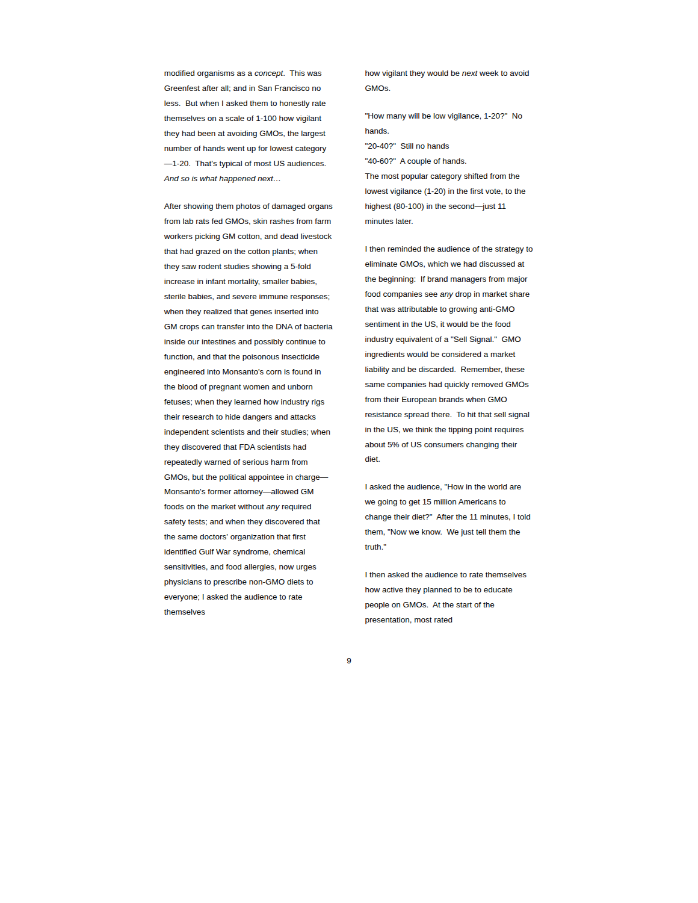modified organisms as a concept. This was Greenfest after all; and in San Francisco no less. But when I asked them to honestly rate themselves on a scale of 1-100 how vigilant they had been at avoiding GMOs, the largest number of hands went up for lowest category—1-20. That's typical of most US audiences. And so is what happened next…
After showing them photos of damaged organs from lab rats fed GMOs, skin rashes from farm workers picking GM cotton, and dead livestock that had grazed on the cotton plants; when they saw rodent studies showing a 5-fold increase in infant mortality, smaller babies, sterile babies, and severe immune responses; when they realized that genes inserted into GM crops can transfer into the DNA of bacteria inside our intestines and possibly continue to function, and that the poisonous insecticide engineered into Monsanto's corn is found in the blood of pregnant women and unborn fetuses; when they learned how industry rigs their research to hide dangers and attacks independent scientists and their studies; when they discovered that FDA scientists had repeatedly warned of serious harm from GMOs, but the political appointee in charge—Monsanto's former attorney—allowed GM foods on the market without any required safety tests; and when they discovered that the same doctors' organization that first identified Gulf War syndrome, chemical sensitivities, and food allergies, now urges physicians to prescribe non-GMO diets to everyone; I asked the audience to rate themselves
how vigilant they would be next week to avoid GMOs.
"How many will be low vigilance, 1-20?" No hands.
"20-40?" Still no hands
"40-60?" A couple of hands.
The most popular category shifted from the lowest vigilance (1-20) in the first vote, to the highest (80-100) in the second—just 11 minutes later.
I then reminded the audience of the strategy to eliminate GMOs, which we had discussed at the beginning: If brand managers from major food companies see any drop in market share that was attributable to growing anti-GMO sentiment in the US, it would be the food industry equivalent of a "Sell Signal." GMO ingredients would be considered a market liability and be discarded. Remember, these same companies had quickly removed GMOs from their European brands when GMO resistance spread there. To hit that sell signal in the US, we think the tipping point requires about 5% of US consumers changing their diet.
I asked the audience, "How in the world are we going to get 15 million Americans to change their diet?" After the 11 minutes, I told them, "Now we know. We just tell them the truth."
I then asked the audience to rate themselves how active they planned to be to educate people on GMOs. At the start of the presentation, most rated
9